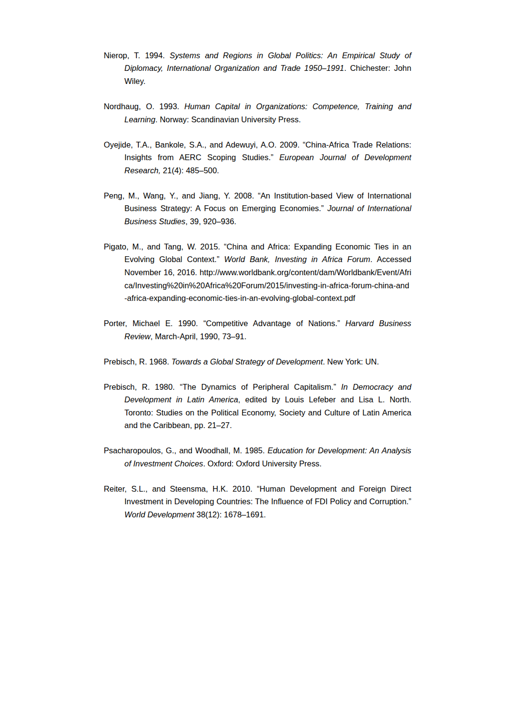Nierop, T. 1994. Systems and Regions in Global Politics: An Empirical Study of Diplomacy, International Organization and Trade 1950–1991. Chichester: John Wiley.
Nordhaug, O. 1993. Human Capital in Organizations: Competence, Training and Learning. Norway: Scandinavian University Press.
Oyejide, T.A., Bankole, S.A., and Adewuyi, A.O. 2009. “China-Africa Trade Relations: Insights from AERC Scoping Studies.” European Journal of Development Research, 21(4): 485–500.
Peng, M., Wang, Y., and Jiang, Y. 2008. “An Institution-based View of International Business Strategy: A Focus on Emerging Economies.” Journal of International Business Studies, 39, 920–936.
Pigato, M., and Tang, W. 2015. “China and Africa: Expanding Economic Ties in an Evolving Global Context.” World Bank, Investing in Africa Forum. Accessed November 16, 2016. http://www.worldbank.org/content/dam/Worldbank/Event/Africa/Investing%20in%20Africa%20Forum/2015/investing-in-africa-forum-china-and-africa-expanding-economic-ties-in-an-evolving-global-context.pdf
Porter, Michael E. 1990. “Competitive Advantage of Nations.” Harvard Business Review, March-April, 1990, 73–91.
Prebisch, R. 1968. Towards a Global Strategy of Development. New York: UN.
Prebisch, R. 1980. “The Dynamics of Peripheral Capitalism.” In Democracy and Development in Latin America, edited by Louis Lefeber and Lisa L. North. Toronto: Studies on the Political Economy, Society and Culture of Latin America and the Caribbean, pp. 21–27.
Psacharopoulos, G., and Woodhall, M. 1985. Education for Development: An Analysis of Investment Choices. Oxford: Oxford University Press.
Reiter, S.L., and Steensma, H.K. 2010. “Human Development and Foreign Direct Investment in Developing Countries: The Influence of FDI Policy and Corruption.” World Development 38(12): 1678–1691.